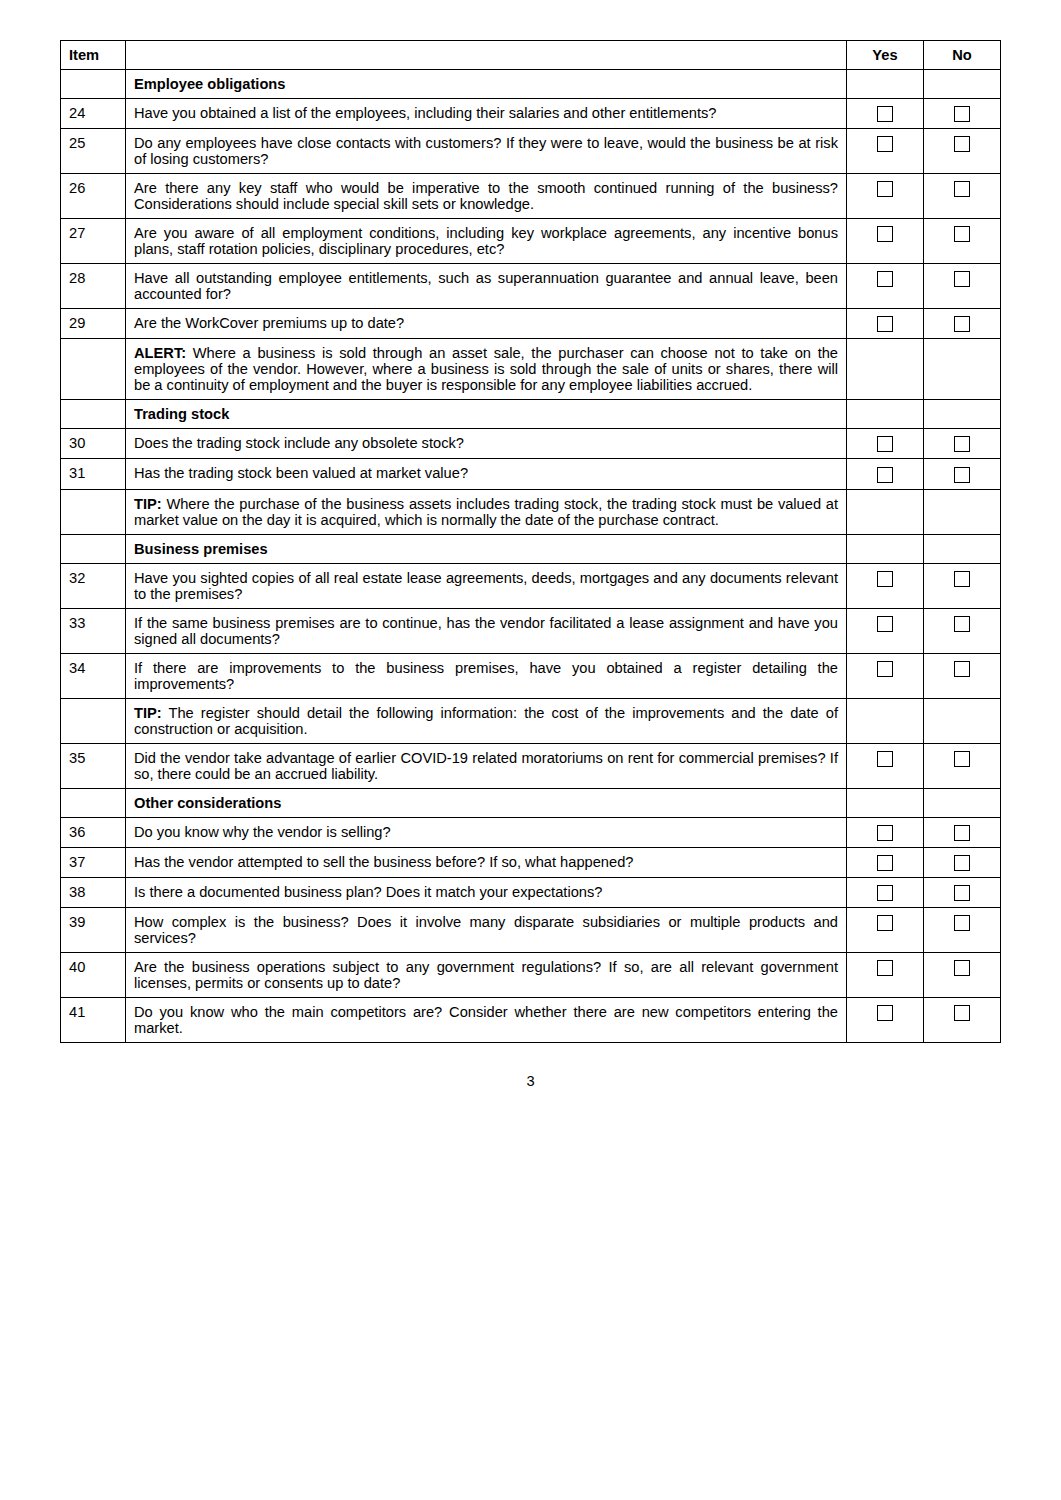| Item | | Yes | No |
| --- | --- | --- | --- |
| | Employee obligations | | |
| 24 | Have you obtained a list of the employees, including their salaries and other entitlements? | | |
| 25 | Do any employees have close contacts with customers? If they were to leave, would the business be at risk of losing customers? | | |
| 26 | Are there any key staff who would be imperative to the smooth continued running of the business? Considerations should include special skill sets or knowledge. | | |
| 27 | Are you aware of all employment conditions, including key workplace agreements, any incentive bonus plans, staff rotation policies, disciplinary procedures, etc? | | |
| 28 | Have all outstanding employee entitlements, such as superannuation guarantee and annual leave, been accounted for? | | |
| 29 | Are the WorkCover premiums up to date? | | |
| | ALERT: Where a business is sold through an asset sale, the purchaser can choose not to take on the employees of the vendor. However, where a business is sold through the sale of units or shares, there will be a continuity of employment and the buyer is responsible for any employee liabilities accrued. | | |
| | Trading stock | | |
| 30 | Does the trading stock include any obsolete stock? | | |
| 31 | Has the trading stock been valued at market value? | | |
| | TIP: Where the purchase of the business assets includes trading stock, the trading stock must be valued at market value on the day it is acquired, which is normally the date of the purchase contract. | | |
| | Business premises | | |
| 32 | Have you sighted copies of all real estate lease agreements, deeds, mortgages and any documents relevant to the premises? | | |
| 33 | If the same business premises are to continue, has the vendor facilitated a lease assignment and have you signed all documents? | | |
| 34 | If there are improvements to the business premises, have you obtained a register detailing the improvements? | | |
| | TIP: The register should detail the following information: the cost of the improvements and the date of construction or acquisition. | | |
| 35 | Did the vendor take advantage of earlier COVID-19 related moratoriums on rent for commercial premises? If so, there could be an accrued liability. | | |
| | Other considerations | | |
| 36 | Do you know why the vendor is selling? | | |
| 37 | Has the vendor attempted to sell the business before? If so, what happened? | | |
| 38 | Is there a documented business plan? Does it match your expectations? | | |
| 39 | How complex is the business? Does it involve many disparate subsidiaries or multiple products and services? | | |
| 40 | Are the business operations subject to any government regulations? If so, are all relevant government licenses, permits or consents up to date? | | |
| 41 | Do you know who the main competitors are? Consider whether there are new competitors entering the market. | | |
3